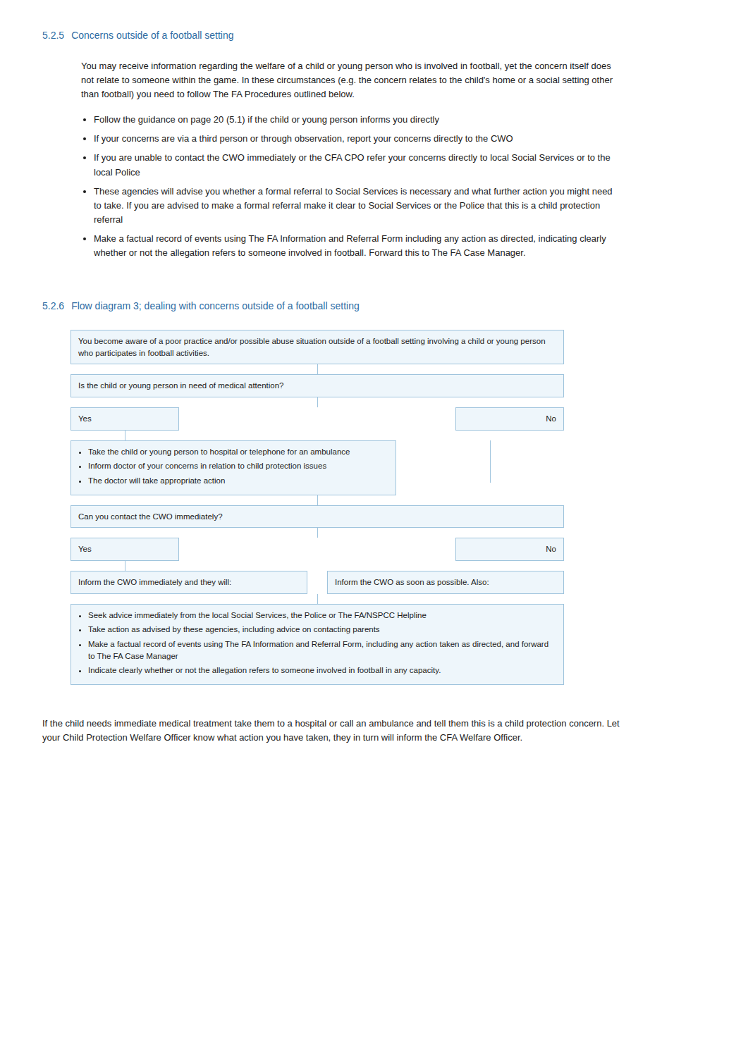5.2.5 Concerns outside of a football setting
You may receive information regarding the welfare of a child or young person who is involved in football, yet the concern itself does not relate to someone within the game. In these circumstances (e.g. the concern relates to the child's home or a social setting other than football) you need to follow The FA Procedures outlined below.
Follow the guidance on page 20 (5.1) if the child or young person informs you directly
If your concerns are via a third person or through observation, report your concerns directly to the CWO
If you are unable to contact the CWO immediately or the CFA CPO refer your concerns directly to local Social Services or to the local Police
These agencies will advise you whether a formal referral to Social Services is necessary and what further action you might need to take. If you are advised to make a formal referral make it clear to Social Services or the Police that this is a child protection referral
Make a factual record of events using The FA Information and Referral Form including any action as directed, indicating clearly whether or not the allegation refers to someone involved in football. Forward this to The FA Case Manager.
5.2.6 Flow diagram 3; dealing with concerns outside of a football setting
You become aware of a poor practice and/or possible abuse situation outside of a football setting involving a child or young person who participates in football activities.
Is the child or young person in need of medical attention?
Yes
No
Take the child or young person to hospital or telephone for an ambulance
Inform doctor of your concerns in relation to child protection issues
The doctor will take appropriate action
Can you contact the CWO immediately?
Yes
No
Inform the CWO immediately and they will:
Inform the CWO as soon as possible. Also:
Seek advice immediately from the local Social Services, the Police or The FA/NSPCC Helpline
Take action as advised by these agencies, including advice on contacting parents
Make a factual record of events using The FA Information and Referral Form, including any action taken as directed, and forward to The FA Case Manager
Indicate clearly whether or not the allegation refers to someone involved in football in any capacity.
If the child needs immediate medical treatment take them to a hospital or call an ambulance and tell them this is a child protection concern. Let your Child Protection Welfare Officer know what action you have taken, they in turn will inform the CFA Welfare Officer.